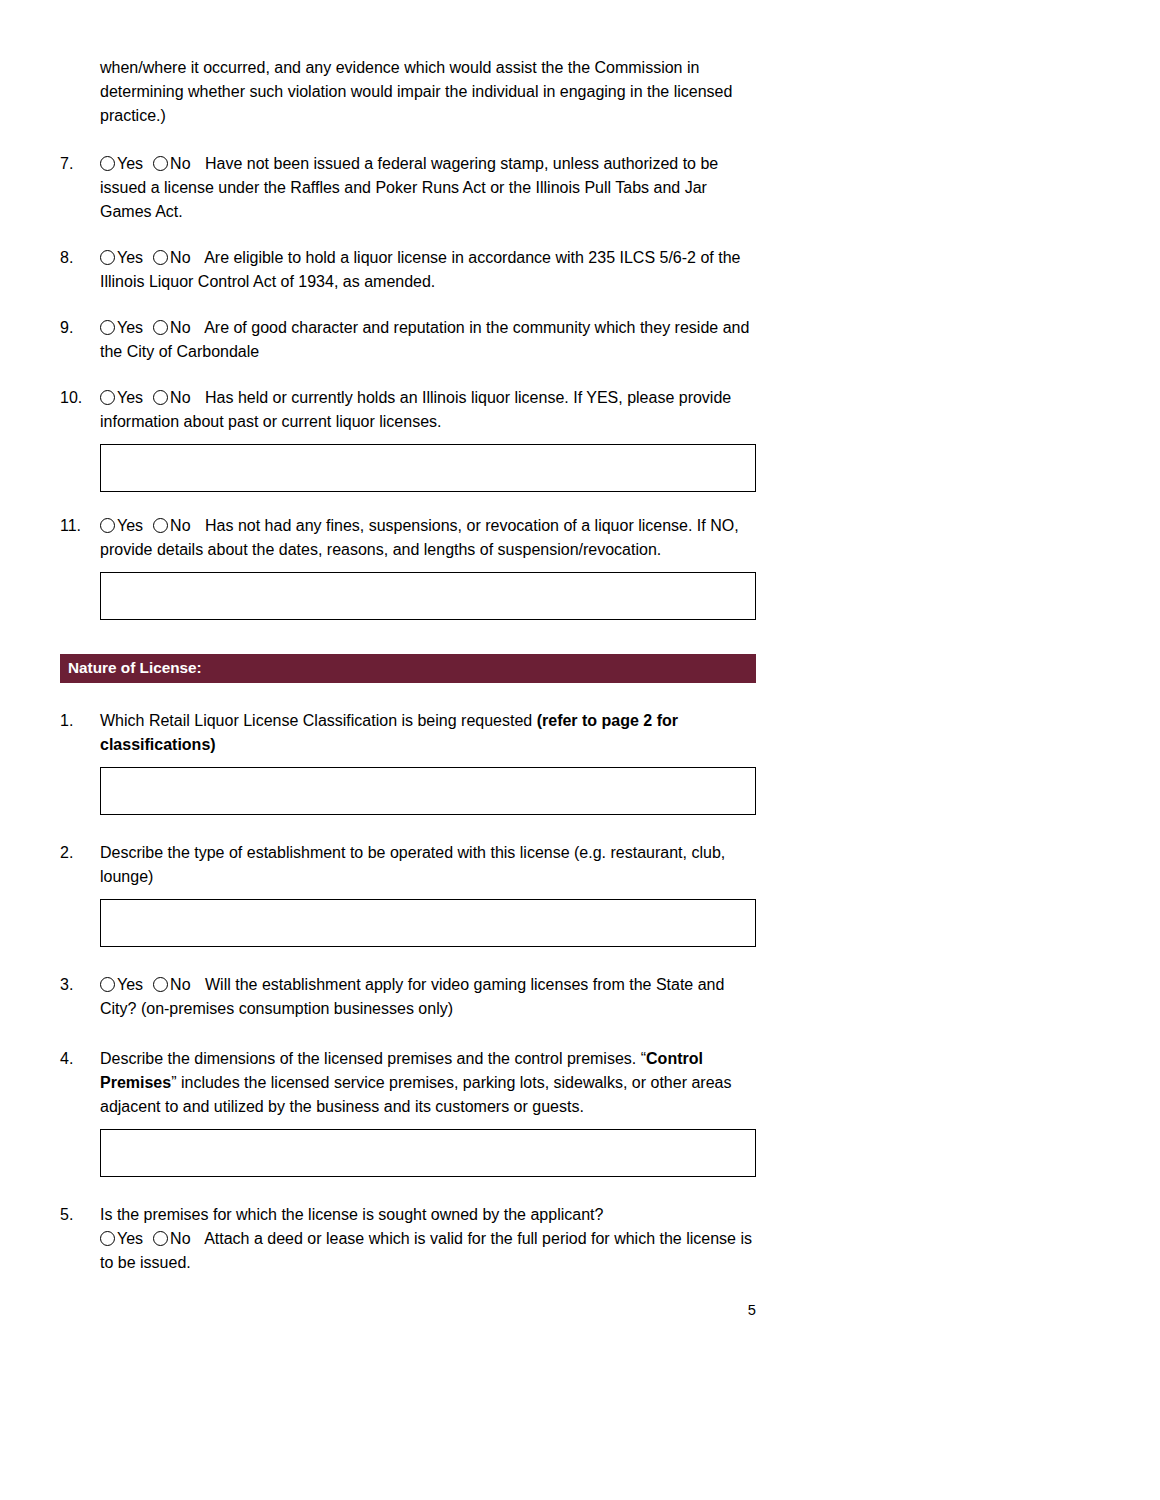when/where it occurred, and any evidence which would assist the the Commission in determining whether such violation would impair the individual in engaging in the licensed practice.)
7. Yes No Have not been issued a federal wagering stamp, unless authorized to be issued a license under the Raffles and Poker Runs Act or the Illinois Pull Tabs and Jar Games Act.
8. Yes No Are eligible to hold a liquor license in accordance with 235 ILCS 5/6-2 of the Illinois Liquor Control Act of 1934, as amended.
9. Yes No Are of good character and reputation in the community which they reside and the City of Carbondale
10. Yes No Has held or currently holds an Illinois liquor license. If YES, please provide information about past or current liquor licenses.
11. Yes No Has not had any fines, suspensions, or revocation of a liquor license. If NO, provide details about the dates, reasons, and lengths of suspension/revocation.
Nature of License:
1. Which Retail Liquor License Classification is being requested (refer to page 2 for classifications)
2. Describe the type of establishment to be operated with this license (e.g. restaurant, club, lounge)
3. Yes No Will the establishment apply for video gaming licenses from the State and City? (on-premises consumption businesses only)
4. Describe the dimensions of the licensed premises and the control premises. “Control Premises” includes the licensed service premises, parking lots, sidewalks, or other areas adjacent to and utilized by the business and its customers or guests.
5. Is the premises for which the license is sought owned by the applicant?
Yes No Attach a deed or lease which is valid for the full period for which the license is to be issued.
5